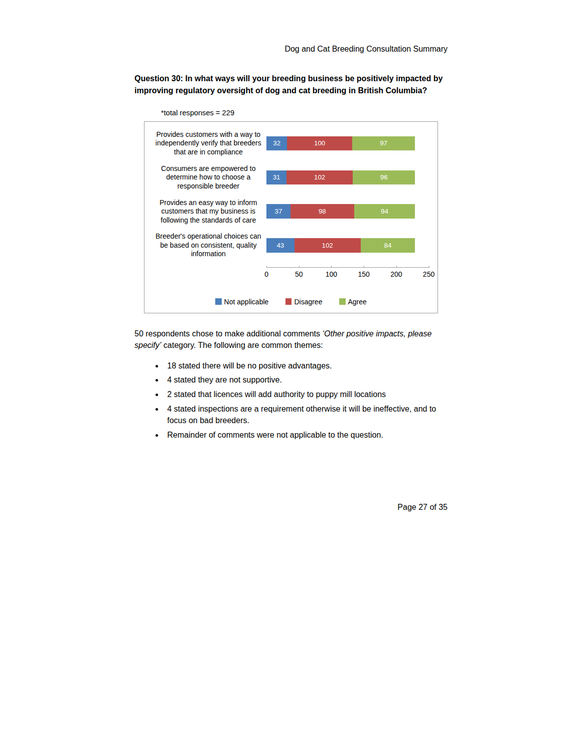Dog and Cat Breeding Consultation Summary
Question 30: In what ways will your breeding business be positively impacted by improving regulatory oversight of dog and cat breeding in British Columbia?
*total responses = 229
Provides customers with a way to independently verify that breeders that are in compliance
32
100
97
Consumers are empowered to determine how to choose a responsible breeder
31
102
96
Provides an easy way to inform customers that my business is following the standards of care
37
98
94
Breeder's operational choices can be based on consistent, quality information
43
102
84
0 50 100 150 200 250
Not applicable
Disagree
Agree
50 respondents chose to make additional comments ‘Other positive impacts, please specify’ category. The following are common themes:
18 stated there will be no positive advantages.
4 stated they are not supportive.
2 stated that licences will add authority to puppy mill locations
4 stated inspections are a requirement otherwise it will be ineffective, and to focus on bad breeders.
Remainder of comments were not applicable to the question.
Page 27 of 35